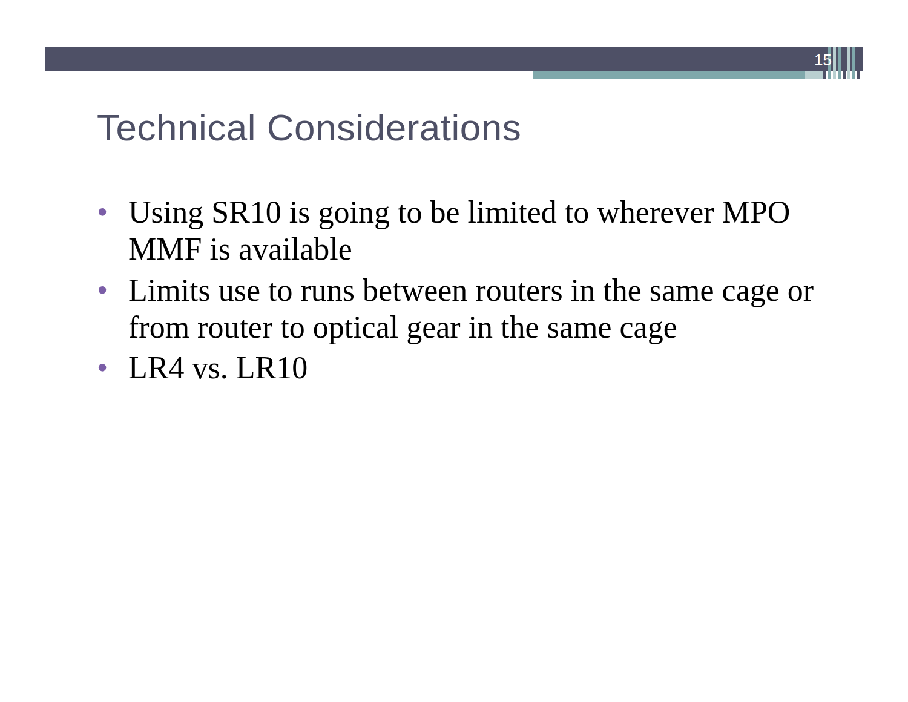15
Technical Considerations
Using SR10 is going to be limited to wherever MPO MMF is available
Limits use to runs between routers in the same cage or from router to optical gear in the same cage
LR4 vs. LR10